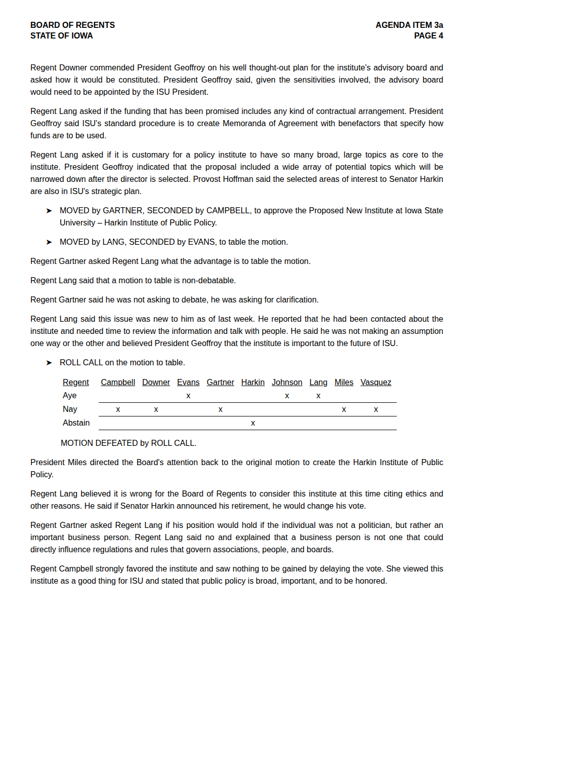BOARD OF REGENTS
STATE OF IOWA
AGENDA ITEM 3a
PAGE 4
Regent Downer commended President Geoffroy on his well thought-out plan for the institute's advisory board and asked how it would be constituted. President Geoffroy said, given the sensitivities involved, the advisory board would need to be appointed by the ISU President.
Regent Lang asked if the funding that has been promised includes any kind of contractual arrangement. President Geoffroy said ISU's standard procedure is to create Memoranda of Agreement with benefactors that specify how funds are to be used.
Regent Lang asked if it is customary for a policy institute to have so many broad, large topics as core to the institute. President Geoffroy indicated that the proposal included a wide array of potential topics which will be narrowed down after the director is selected. Provost Hoffman said the selected areas of interest to Senator Harkin are also in ISU's strategic plan.
➤
MOVED by GARTNER, SECONDED by CAMPBELL, to approve the Proposed New Institute at Iowa State University – Harkin Institute of Public Policy.
➤
MOVED by LANG, SECONDED by EVANS, to table the motion.
Regent Gartner asked Regent Lang what the advantage is to table the motion.
Regent Lang said that a motion to table is non-debatable.
Regent Gartner said he was not asking to debate, he was asking for clarification.
Regent Lang said this issue was new to him as of last week. He reported that he had been contacted about the institute and needed time to review the information and talk with people. He said he was not making an assumption one way or the other and believed President Geoffroy that the institute is important to the future of ISU.
➤
ROLL CALL on the motion to table.
| Regent | Campbell | Downer | Evans | Gartner | Harkin | Johnson | Lang | Miles | Vasquez |
| --- | --- | --- | --- | --- | --- | --- | --- | --- | --- |
| Aye | | | x | | | x | x | | |
| Nay | x | x | | x | | | | x | x |
| Abstain | | | | | x | | | | |
MOTION DEFEATED by ROLL CALL.
President Miles directed the Board's attention back to the original motion to create the Harkin Institute of Public Policy.
Regent Lang believed it is wrong for the Board of Regents to consider this institute at this time citing ethics and other reasons. He said if Senator Harkin announced his retirement, he would change his vote.
Regent Gartner asked Regent Lang if his position would hold if the individual was not a politician, but rather an important business person. Regent Lang said no and explained that a business person is not one that could directly influence regulations and rules that govern associations, people, and boards.
Regent Campbell strongly favored the institute and saw nothing to be gained by delaying the vote. She viewed this institute as a good thing for ISU and stated that public policy is broad, important, and to be honored.